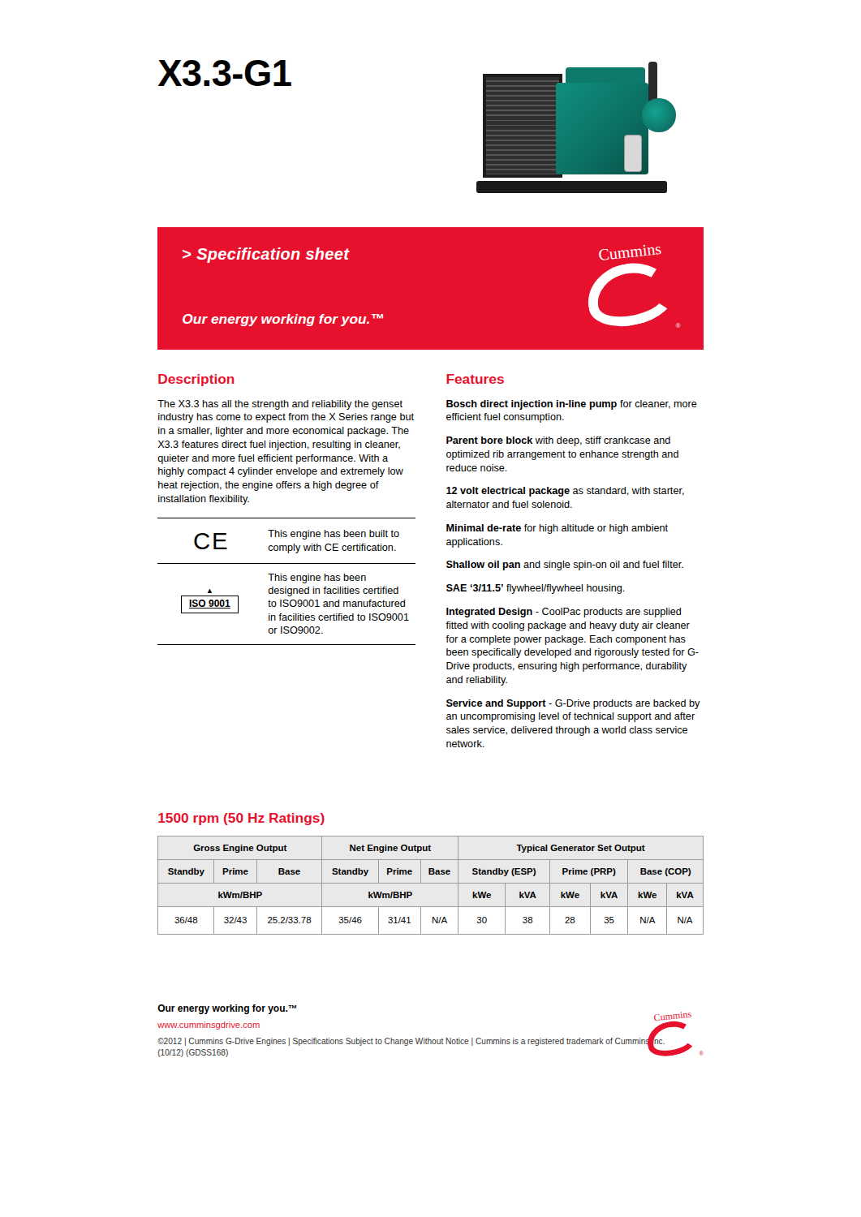X3.3-G1
Specification sheet
Our energy working for you.™
Cummins
®
Description
The X3.3 has all the strength and reliability the genset industry has come to expect from the X Series range but in a smaller, lighter and more economical package. The X3.3 features direct fuel injection, resulting in cleaner, quieter and more fuel efficient performance. With a highly compact 4 cylinder envelope and extremely low heat rejection, the engine offers a high degree of installation flexibility.
| C E | This engine has been built to comply with CE certification. |
| ISO 9001 | This engine has been designed in facilities certified to ISO9001 and manufactured in facilities certified to ISO9001 or ISO9002. |
Features
Bosch direct injection in-line pump for cleaner, more efficient fuel consumption.
Parent bore block with deep, stiff crankcase and optimized rib arrangement to enhance strength and reduce noise.
12 volt electrical package as standard, with starter, alternator and fuel solenoid.
Minimal de-rate for high altitude or high ambient applications.
Shallow oil pan and single spin-on oil and fuel filter.
SAE ‘3/11.5’ flywheel/flywheel housing.
Integrated Design - CoolPac products are supplied fitted with cooling package and heavy duty air cleaner for a complete power package. Each component has been specifically developed and rigorously tested for G-Drive products, ensuring high performance, durability and reliability.
Service and Support - G-Drive products are backed by an uncompromising level of technical support and after sales service, delivered through a world class service network.
1500 rpm (50 Hz Ratings)
| Gross Engine Output | Net Engine Output | Typical Generator Set Output |
| --- | --- | --- |
| Standby | Prime | Base | Standby | Prime | Base | Standby (ESP) | Prime (PRP) | Base (COP) |
| kWm/BHP | kWm/BHP | kWe | kVA | kWe | kVA | kWe | kVA |
| 36/48 | 32/43 | 25.2/33.78 | 35/46 | 31/41 | N/A | 30 | 38 | 28 | 35 | N/A | N/A |
Our energy working for you.™
www.cumminsgdrive.com
©2012 | Cummins G-Drive Engines | Specifications Subject to Change Without Notice | Cummins is a registered trademark of Cummins Inc.
(10/12) (GDSS168)
Cummins
®